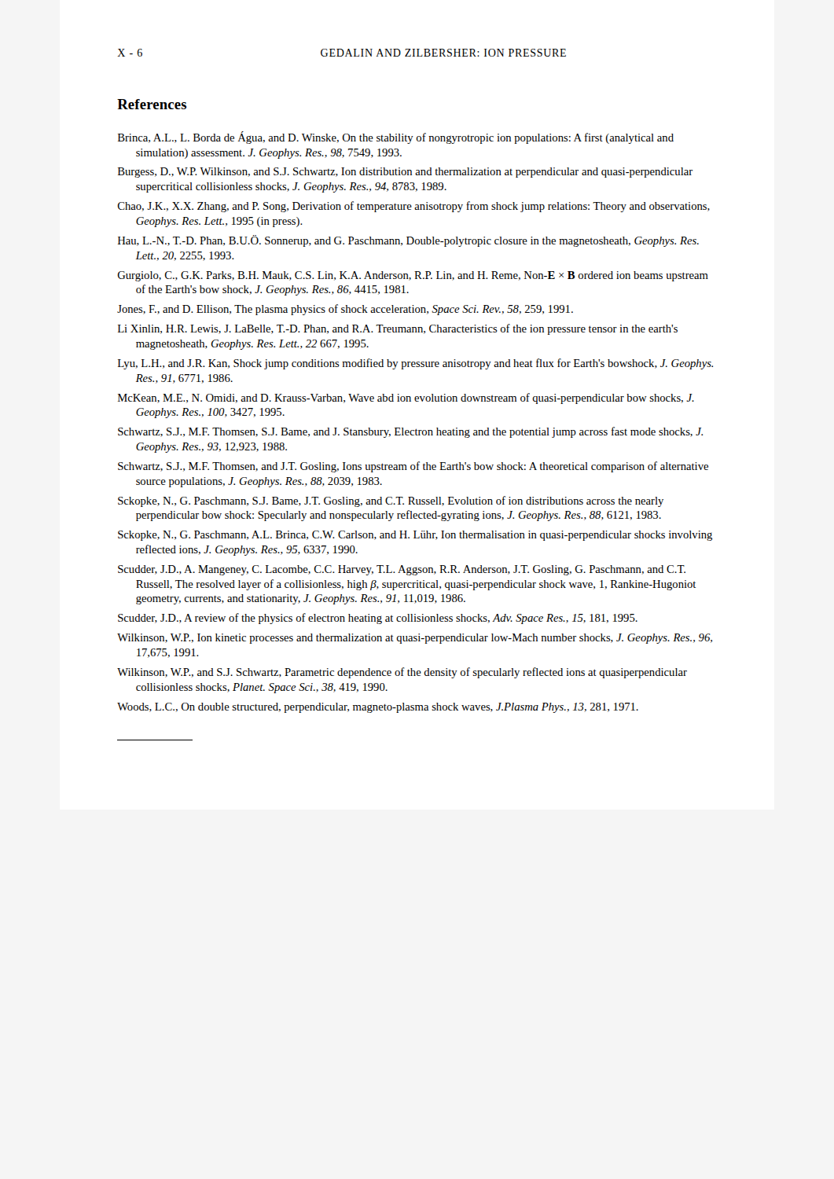X - 6 Gedalin and Zilbersher: Ion Pressure
References
Brinca, A.L., L. Borda de Água, and D. Winske, On the stability of nongyrotropic ion populations: A first (analytical and simulation) assessment. J. Geophys. Res., 98, 7549, 1993.
Burgess, D., W.P. Wilkinson, and S.J. Schwartz, Ion distribution and thermalization at perpendicular and quasi-perpendicular supercritical collisionless shocks, J. Geophys. Res., 94, 8783, 1989.
Chao, J.K., X.X. Zhang, and P. Song, Derivation of temperature anisotropy from shock jump relations: Theory and observations, Geophys. Res. Lett., 1995 (in press).
Hau, L.-N., T.-D. Phan, B.U.Ö. Sonnerup, and G. Paschmann, Double-polytropic closure in the magnetosheath, Geophys. Res. Lett., 20, 2255, 1993.
Gurgiolo, C., G.K. Parks, B.H. Mauk, C.S. Lin, K.A. Anderson, R.P. Lin, and H. Reme, Non-E × B ordered ion beams upstream of the Earth's bow shock, J. Geophys. Res., 86, 4415, 1981.
Jones, F., and D. Ellison, The plasma physics of shock acceleration, Space Sci. Rev., 58, 259, 1991.
Li Xinlin, H.R. Lewis, J. LaBelle, T.-D. Phan, and R.A. Treumann, Characteristics of the ion pressure tensor in the earth's magnetosheath, Geophys. Res. Lett., 22 667, 1995.
Lyu, L.H., and J.R. Kan, Shock jump conditions modified by pressure anisotropy and heat flux for Earth's bowshock, J. Geophys. Res., 91, 6771, 1986.
McKean, M.E., N. Omidi, and D. Krauss-Varban, Wave abd ion evolution downstream of quasi-perpendicular bow shocks, J. Geophys. Res., 100, 3427, 1995.
Schwartz, S.J., M.F. Thomsen, S.J. Bame, and J. Stansbury, Electron heating and the potential jump across fast mode shocks, J. Geophys. Res., 93, 12,923, 1988.
Schwartz, S.J., M.F. Thomsen, and J.T. Gosling, Ions upstream of the Earth's bow shock: A theoretical comparison of alternative source populations, J. Geophys. Res., 88, 2039, 1983.
Sckopke, N., G. Paschmann, S.J. Bame, J.T. Gosling, and C.T. Russell, Evolution of ion distributions across the nearly perpendicular bow shock: Specularly and nonspecularly reflected-gyrating ions, J. Geophys. Res., 88, 6121, 1983.
Sckopke, N., G. Paschmann, A.L. Brinca, C.W. Carlson, and H. Lühr, Ion thermalisation in quasi-perpendicular shocks involving reflected ions, J. Geophys. Res., 95, 6337, 1990.
Scudder, J.D., A. Mangeney, C. Lacombe, C.C. Harvey, T.L. Aggson, R.R. Anderson, J.T. Gosling, G. Paschmann, and C.T. Russell, The resolved layer of a collisionless, high β, supercritical, quasi-perpendicular shock wave, 1, Rankine-Hugoniot geometry, currents, and stationarity, J. Geophys. Res., 91, 11,019, 1986.
Scudder, J.D., A review of the physics of electron heating at collisionless shocks, Adv. Space Res., 15, 181, 1995.
Wilkinson, W.P., Ion kinetic processes and thermalization at quasi-perpendicular low-Mach number shocks, J. Geophys. Res., 96, 17,675, 1991.
Wilkinson, W.P., and S.J. Schwartz, Parametric dependence of the density of specularly reflected ions at quasiperpendicular collisionless shocks, Planet. Space Sci., 38, 419, 1990.
Woods, L.C., On double structured, perpendicular, magneto-plasma shock waves, J.Plasma Phys., 13, 281, 1971.